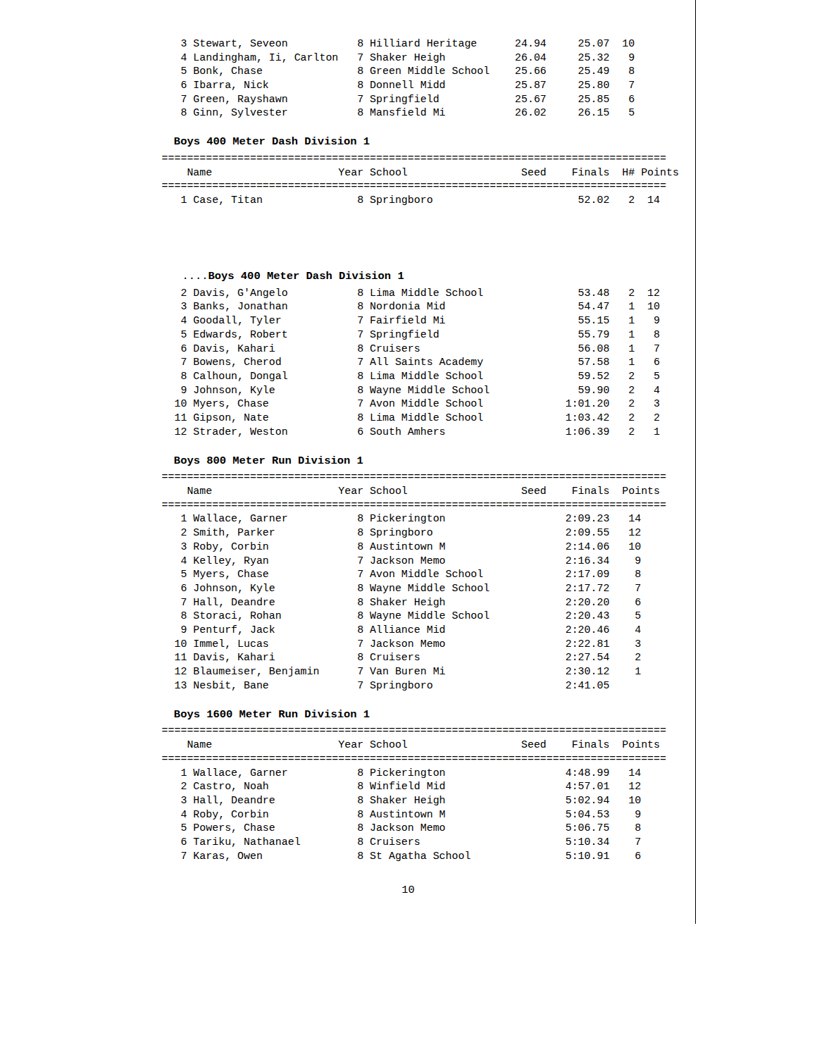3 Stewart, Seveon           8 Hilliard Heritage      24.94     25.07  10
   4 Landingham, Ii, Carlton   7 Shaker Heigh           26.04     25.32   9
   5 Bonk, Chase               8 Green Middle School    25.66     25.49   8
   6 Ibarra, Nick              8 Donnell Midd           25.87     25.80   7
   7 Green, Rayshawn           7 Springfield            25.67     25.85   6
   8 Ginn, Sylvester           8 Mansfield Mi           26.02     26.15   5
Boys 400 Meter Dash Division 1
================================================================================
    Name                    Year School                  Seed    Finals  H# Points
================================================================================
   1 Case, Titan               8 Springboro                       52.02   2  14
.... Boys 400 Meter Dash Division 1
   2 Davis, G'Angelo           8 Lima Middle School               53.48   2  12
   3 Banks, Jonathan           8 Nordonia Mid                     54.47   1  10
   4 Goodall, Tyler            7 Fairfield Mi                     55.15   1   9
   5 Edwards, Robert           7 Springfield                      55.79   1   8
   6 Davis, Kahari             8 Cruisers                         56.08   1   7
   7 Bowens, Cherod            7 All Saints Academy               57.58   1   6
   8 Calhoun, Dongal           8 Lima Middle School               59.52   2   5
   9 Johnson, Kyle             8 Wayne Middle School              59.90   2   4
  10 Myers, Chase              7 Avon Middle School             1:01.20   2   3
  11 Gipson, Nate              8 Lima Middle School             1:03.42   2   2
  12 Strader, Weston           6 South Amhers                   1:06.39   2   1
Boys 800 Meter Run Division 1
================================================================================
    Name                    Year School                  Seed    Finals  Points
================================================================================
   1 Wallace, Garner           8 Pickerington                   2:09.23   14
   2 Smith, Parker             8 Springboro                     2:09.55   12
   3 Roby, Corbin              8 Austintown M                   2:14.06   10
   4 Kelley, Ryan              7 Jackson Memo                   2:16.34    9
   5 Myers, Chase              7 Avon Middle School             2:17.09    8
   6 Johnson, Kyle             8 Wayne Middle School            2:17.72    7
   7 Hall, Deandre             8 Shaker Heigh                   2:20.20    6
   8 Storaci, Rohan            8 Wayne Middle School            2:20.43    5
   9 Penturf, Jack             8 Alliance Mid                   2:20.46    4
  10 Immel, Lucas              7 Jackson Memo                   2:22.81    3
  11 Davis, Kahari             8 Cruisers                       2:27.54    2
  12 Blaumeiser, Benjamin      7 Van Buren Mi                   2:30.12    1
  13 Nesbit, Bane              7 Springboro                     2:41.05
Boys 1600 Meter Run Division 1
================================================================================
    Name                    Year School                  Seed    Finals  Points
================================================================================
   1 Wallace, Garner           8 Pickerington                   4:48.99   14
   2 Castro, Noah              8 Winfield Mid                   4:57.01   12
   3 Hall, Deandre             8 Shaker Heigh                   5:02.94   10
   4 Roby, Corbin              8 Austintown M                   5:04.53    9
   5 Powers, Chase             8 Jackson Memo                   5:06.75    8
   6 Tariku, Nathanael         8 Cruisers                       5:10.34    7
   7 Karas, Owen               8 St Agatha School               5:10.91    6
10